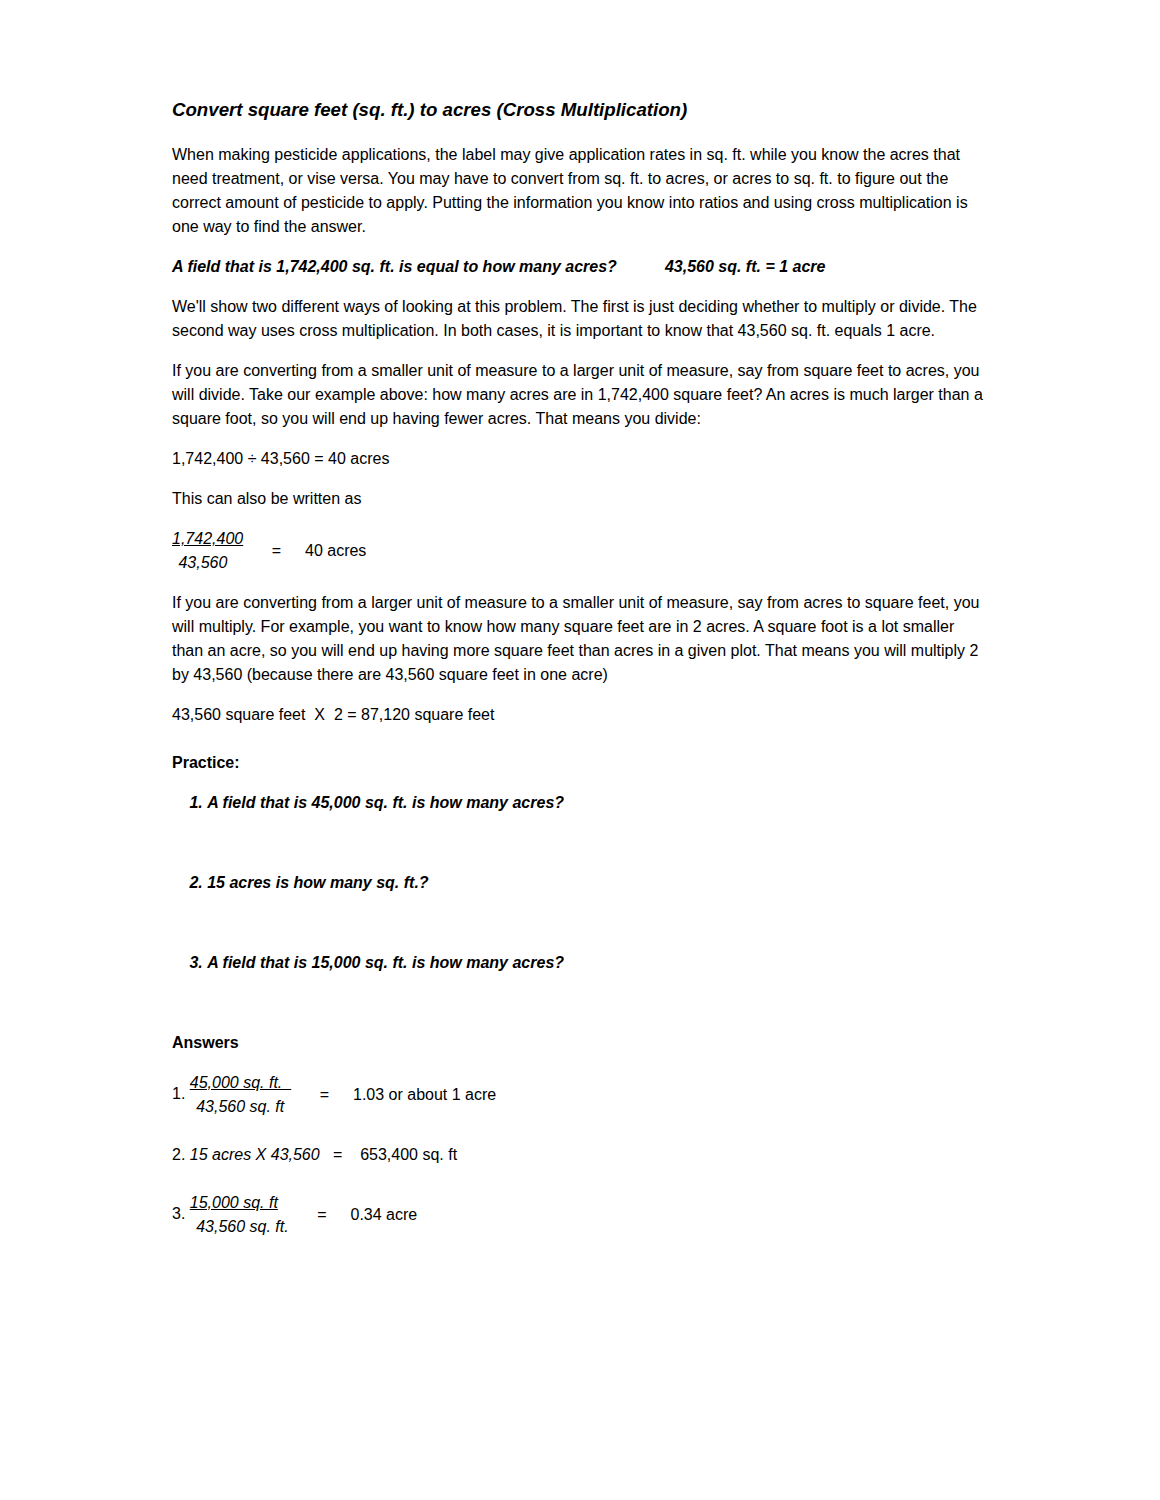Convert square feet (sq. ft.) to acres (Cross Multiplication)
When making pesticide applications, the label may give application rates in sq. ft. while you know the acres that need treatment, or vise versa. You may have to convert from sq. ft. to acres, or acres to sq. ft. to figure out the correct amount of pesticide to apply. Putting the information you know into ratios and using cross multiplication is one way to find the answer.
A field that is 1,742,400 sq. ft. is equal to how many acres?43,560 sq. ft. = 1 acre
We'll show two different ways of looking at this problem. The first is just deciding whether to multiply or divide. The second way uses cross multiplication. In both cases, it is important to know that 43,560 sq. ft. equals 1 acre.
If you are converting from a smaller unit of measure to a larger unit of measure, say from square feet to acres, you will divide. Take our example above: how many acres are in 1,742,400 square feet? An acres is much larger than a square foot, so you will end up having fewer acres. That means you divide:
1,742,400 ÷ 43,560 = 40 acres
This can also be written as
1,742,400 43,560 =40 acres
If you are converting from a larger unit of measure to a smaller unit of measure, say from acres to square feet, you will multiply. For example, you want to know how many square feet are in 2 acres. A square foot is a lot smaller than an acre, so you will end up having more square feet than acres in a given plot. That means you will multiply 2 by 43,560 (because there are 43,560 square feet in one acre)
43,560 square feet X 2 = 87,120 square feet
Practice:
A field that is 45,000 sq. ft. is how many acres?
15 acres is how many sq. ft.?
A field that is 15,000 sq. ft. is how many acres?
Answers
1. 45,000 sq. ft. 43,560 sq. ft =1.03 or about 1 acre
2. 15 acres X 43,560 = 653,400 sq. ft
3. 15,000 sq. ft 43,560 sq. ft. =0.34 acre